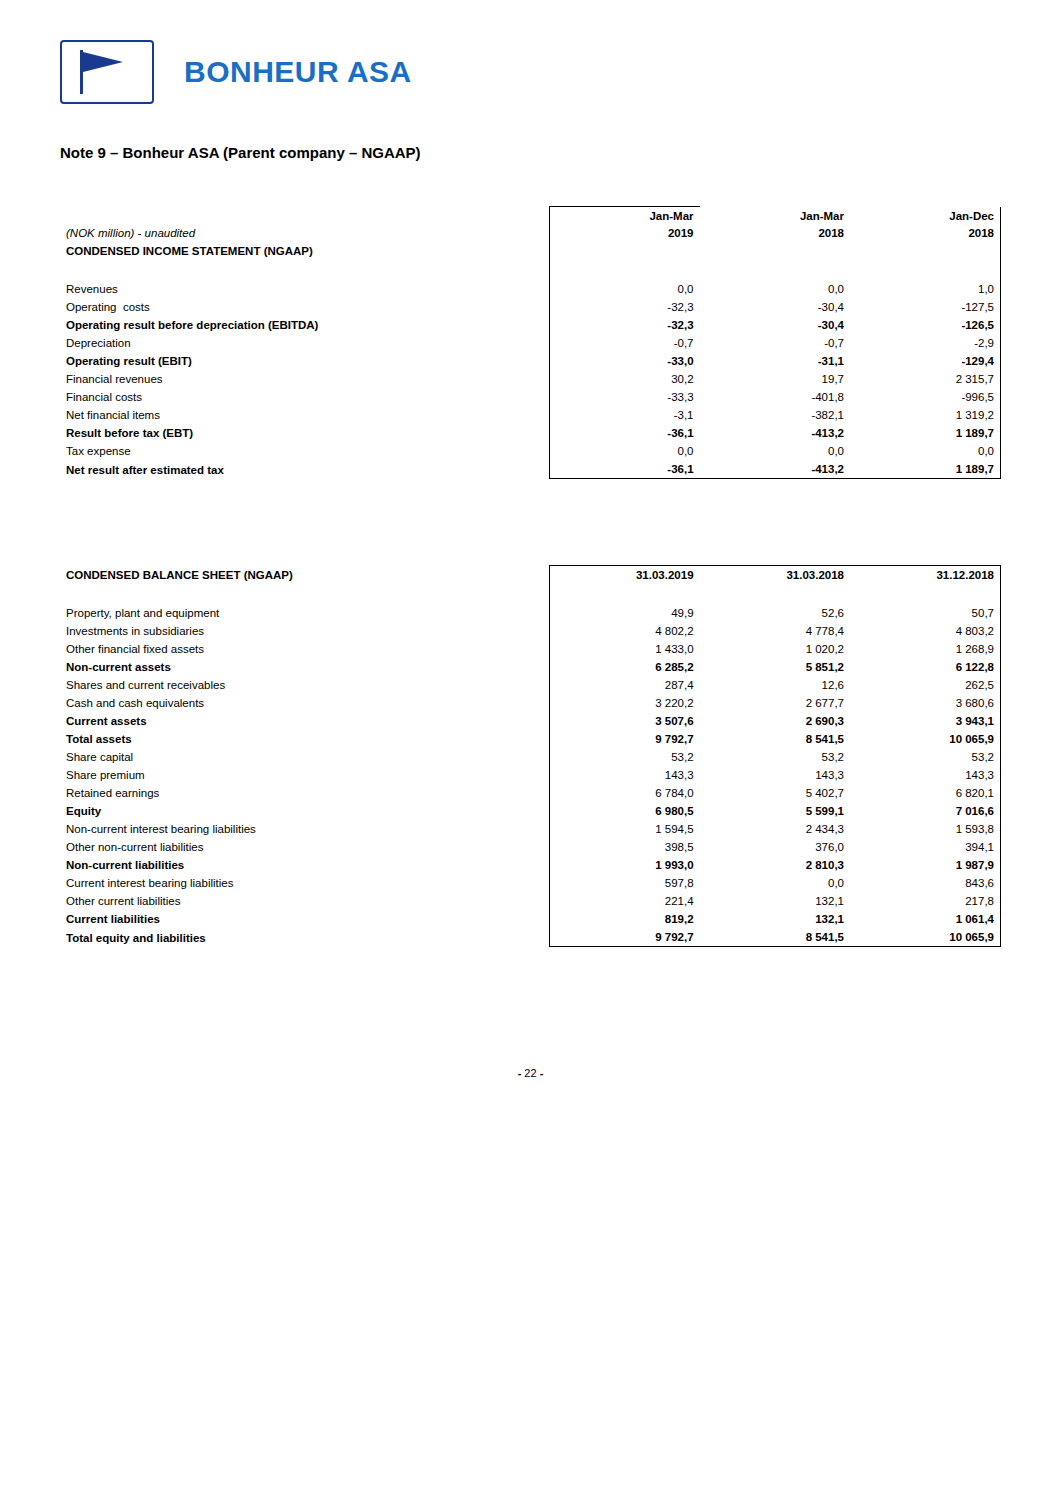BONHEUR ASA
Note 9 – Bonheur ASA (Parent company – NGAAP)
| | Jan-Mar | Jan-Mar | Jan-Dec |
| (NOK million) - unaudited | 2019 | 2018 | 2018 |
| CONDENSED INCOME STATEMENT (NGAAP) | | | |
| Revenues | 0,0 | 0,0 | 1,0 |
| Operating costs | -32,3 | -30,4 | -127,5 |
| Operating result before depreciation (EBITDA) | -32,3 | -30,4 | -126,5 |
| Depreciation | -0,7 | -0,7 | -2,9 |
| Operating result (EBIT) | -33,0 | -31,1 | -129,4 |
| Financial revenues | 30,2 | 19,7 | 2 315,7 |
| Financial costs | -33,3 | -401,8 | -996,5 |
| Net financial items | -3,1 | -382,1 | 1 319,2 |
| Result before tax (EBT) | -36,1 | -413,2 | 1 189,7 |
| Tax expense | 0,0 | 0,0 | 0,0 |
| Net result after estimated tax | -36,1 | -413,2 | 1 189,7 |
| CONDENSED BALANCE SHEET (NGAAP) | 31.03.2019 | 31.03.2018 | 31.12.2018 |
| Property, plant and equipment | 49,9 | 52,6 | 50,7 |
| Investments in subsidiaries | 4 802,2 | 4 778,4 | 4 803,2 |
| Other financial fixed assets | 1 433,0 | 1 020,2 | 1 268,9 |
| Non-current assets | 6 285,2 | 5 851,2 | 6 122,8 |
| Shares and current receivables | 287,4 | 12,6 | 262,5 |
| Cash and cash equivalents | 3 220,2 | 2 677,7 | 3 680,6 |
| Current assets | 3 507,6 | 2 690,3 | 3 943,1 |
| Total assets | 9 792,7 | 8 541,5 | 10 065,9 |
| Share capital | 53,2 | 53,2 | 53,2 |
| Share premium | 143,3 | 143,3 | 143,3 |
| Retained earnings | 6 784,0 | 5 402,7 | 6 820,1 |
| Equity | 6 980,5 | 5 599,1 | 7 016,6 |
| Non-current interest bearing liabilities | 1 594,5 | 2 434,3 | 1 593,8 |
| Other non-current liabilities | 398,5 | 376,0 | 394,1 |
| Non-current liabilities | 1 993,0 | 2 810,3 | 1 987,9 |
| Current interest bearing liabilities | 597,8 | 0,0 | 843,6 |
| Other current liabilities | 221,4 | 132,1 | 217,8 |
| Current liabilities | 819,2 | 132,1 | 1 061,4 |
| Total equity and liabilities | 9 792,7 | 8 541,5 | 10 065,9 |
- 22 -